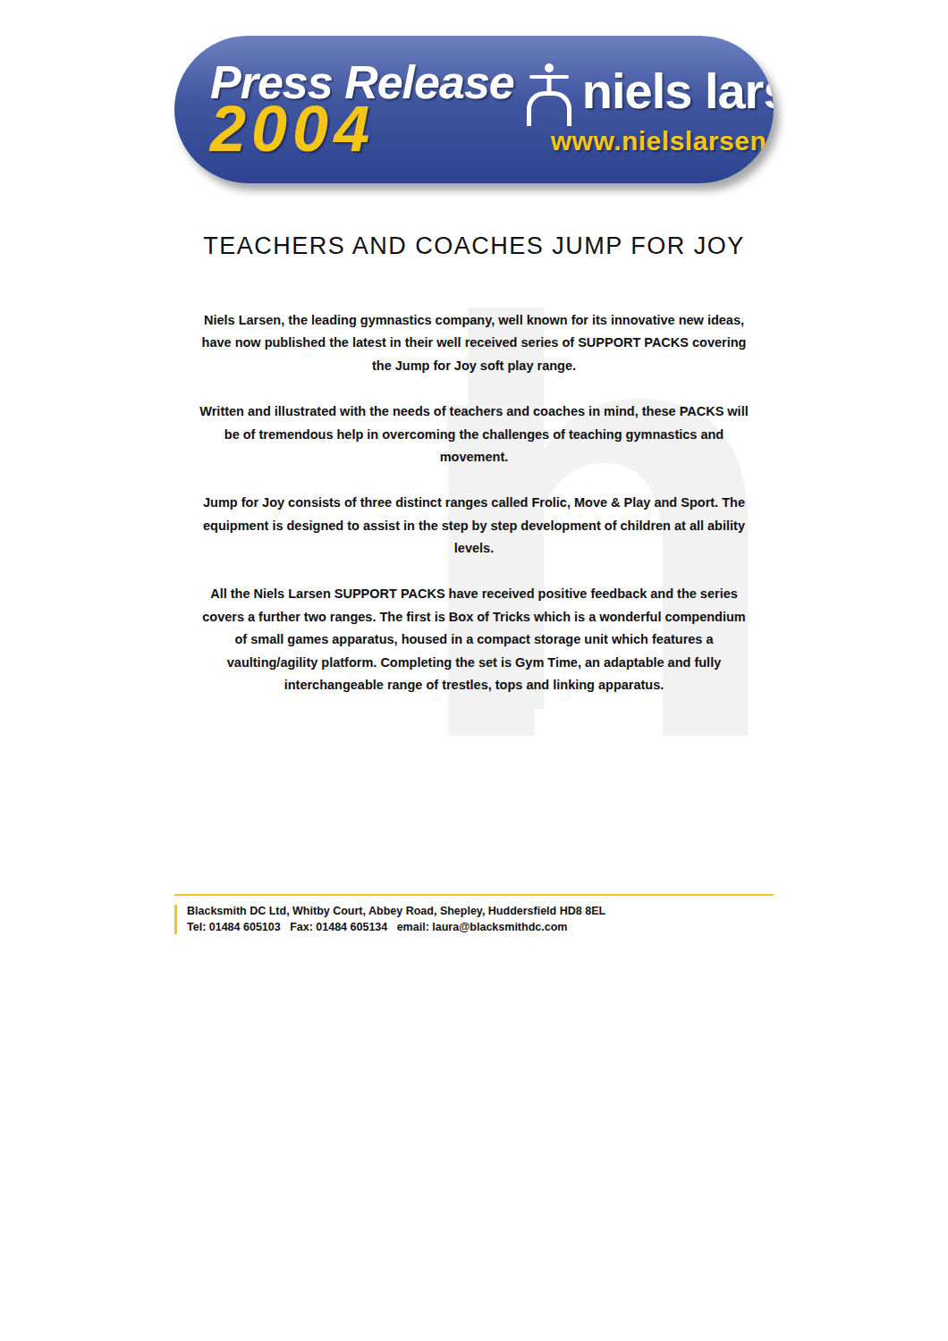n
l
Press Release
2004
niels larsen
www.nielslarsen.co.uk
TEACHERS AND COACHES JUMP FOR JOY
Niels Larsen, the leading gymnastics company, well known for its innovative new ideas, have now published the latest in their well received series of SUPPORT PACKS covering the Jump for Joy soft play range.
Written and illustrated with the needs of teachers and coaches in mind, these PACKS will be of tremendous help in overcoming the challenges of teaching gymnastics and movement.
Jump for Joy consists of three distinct ranges called Frolic, Move & Play and Sport. The equipment is designed to assist in the step by step development of children at all ability levels.
All the Niels Larsen SUPPORT PACKS have received positive feedback and the series covers a further two ranges. The first is Box of Tricks which is a wonderful compendium of small games apparatus, housed in a compact storage unit which features a vaulting/agility platform. Completing the set is Gym Time, an adaptable and fully interchangeable range of trestles, tops and linking apparatus.
Blacksmith DC Ltd, Whitby Court, Abbey Road, Shepley, Huddersfield HD8 8EL
Tel: 01484 605103 Fax: 01484 605134 email: laura@blacksmithdc.com